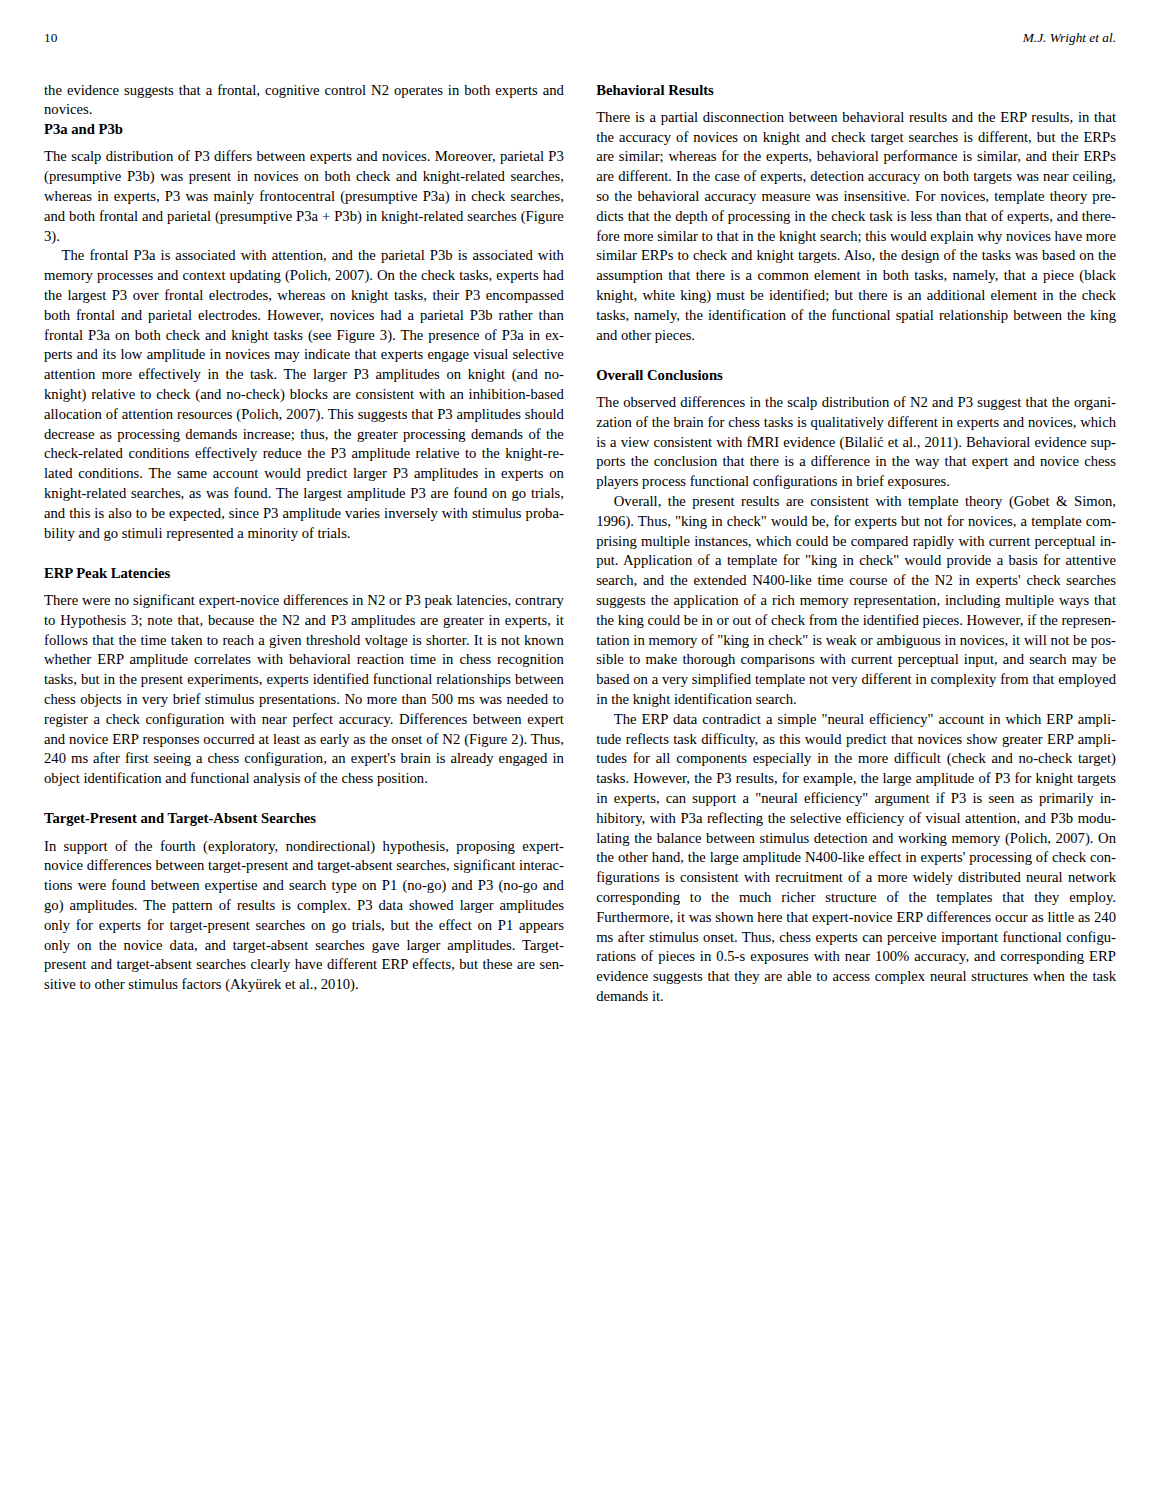10 M.J. Wright et al.
the evidence suggests that a frontal, cognitive control N2 operates in both experts and novices.
P3a and P3b
The scalp distribution of P3 differs between experts and novices. Moreover, parietal P3 (presumptive P3b) was present in novices on both check and knight-related searches, whereas in experts, P3 was mainly frontocentral (presumptive P3a) in check searches, and both frontal and parietal (presumptive P3a + P3b) in knight-related searches (Figure 3).
The frontal P3a is associated with attention, and the parietal P3b is associated with memory processes and context updating (Polich, 2007). On the check tasks, experts had the largest P3 over frontal electrodes, whereas on knight tasks, their P3 encompassed both frontal and parietal electrodes. However, novices had a parietal P3b rather than frontal P3a on both check and knight tasks (see Figure 3). The presence of P3a in experts and its low amplitude in novices may indicate that experts engage visual selective attention more effectively in the task. The larger P3 amplitudes on knight (and no-knight) relative to check (and no-check) blocks are consistent with an inhibition-based allocation of attention resources (Polich, 2007). This suggests that P3 amplitudes should decrease as processing demands increase; thus, the greater processing demands of the check-related conditions effectively reduce the P3 amplitude relative to the knight-related conditions. The same account would predict larger P3 amplitudes in experts on knight-related searches, as was found. The largest amplitude P3 are found on go trials, and this is also to be expected, since P3 amplitude varies inversely with stimulus probability and go stimuli represented a minority of trials.
ERP Peak Latencies
There were no significant expert-novice differences in N2 or P3 peak latencies, contrary to Hypothesis 3; note that, because the N2 and P3 amplitudes are greater in experts, it follows that the time taken to reach a given threshold voltage is shorter. It is not known whether ERP amplitude correlates with behavioral reaction time in chess recognition tasks, but in the present experiments, experts identified functional relationships between chess objects in very brief stimulus presentations. No more than 500 ms was needed to register a check configuration with near perfect accuracy. Differences between expert and novice ERP responses occurred at least as early as the onset of N2 (Figure 2). Thus, 240 ms after first seeing a chess configuration, an expert's brain is already engaged in object identification and functional analysis of the chess position.
Target-Present and Target-Absent Searches
In support of the fourth (exploratory, nondirectional) hypothesis, proposing expert-novice differences between target-present and target-absent searches, significant interactions were found between expertise and search type on P1 (no-go) and P3 (no-go and go) amplitudes. The pattern of results is complex. P3 data showed larger amplitudes only for experts for target-present searches on go trials, but the effect on P1 appears only on the novice data, and target-absent searches gave larger amplitudes. Target-present and target-absent searches clearly have different ERP effects, but these are sensitive to other stimulus factors (Akyürek et al., 2010).
Behavioral Results
There is a partial disconnection between behavioral results and the ERP results, in that the accuracy of novices on knight and check target searches is different, but the ERPs are similar; whereas for the experts, behavioral performance is similar, and their ERPs are different. In the case of experts, detection accuracy on both targets was near ceiling, so the behavioral accuracy measure was insensitive. For novices, template theory predicts that the depth of processing in the check task is less than that of experts, and therefore more similar to that in the knight search; this would explain why novices have more similar ERPs to check and knight targets. Also, the design of the tasks was based on the assumption that there is a common element in both tasks, namely, that a piece (black knight, white king) must be identified; but there is an additional element in the check tasks, namely, the identification of the functional spatial relationship between the king and other pieces.
Overall Conclusions
The observed differences in the scalp distribution of N2 and P3 suggest that the organization of the brain for chess tasks is qualitatively different in experts and novices, which is a view consistent with fMRI evidence (Bilalić et al., 2011). Behavioral evidence supports the conclusion that there is a difference in the way that expert and novice chess players process functional configurations in brief exposures.
Overall, the present results are consistent with template theory (Gobet & Simon, 1996). Thus, "king in check" would be, for experts but not for novices, a template comprising multiple instances, which could be compared rapidly with current perceptual input. Application of a template for "king in check" would provide a basis for attentive search, and the extended N400-like time course of the N2 in experts' check searches suggests the application of a rich memory representation, including multiple ways that the king could be in or out of check from the identified pieces. However, if the representation in memory of "king in check" is weak or ambiguous in novices, it will not be possible to make thorough comparisons with current perceptual input, and search may be based on a very simplified template not very different in complexity from that employed in the knight identification search.
The ERP data contradict a simple "neural efficiency" account in which ERP amplitude reflects task difficulty, as this would predict that novices show greater ERP amplitudes for all components especially in the more difficult (check and no-check target) tasks. However, the P3 results, for example, the large amplitude of P3 for knight targets in experts, can support a "neural efficiency" argument if P3 is seen as primarily inhibitory, with P3a reflecting the selective efficiency of visual attention, and P3b modulating the balance between stimulus detection and working memory (Polich, 2007). On the other hand, the large amplitude N400-like effect in experts' processing of check configurations is consistent with recruitment of a more widely distributed neural network corresponding to the much richer structure of the templates that they employ. Furthermore, it was shown here that expert-novice ERP differences occur as little as 240 ms after stimulus onset. Thus, chess experts can perceive important functional configurations of pieces in 0.5-s exposures with near 100% accuracy, and corresponding ERP evidence suggests that they are able to access complex neural structures when the task demands it.